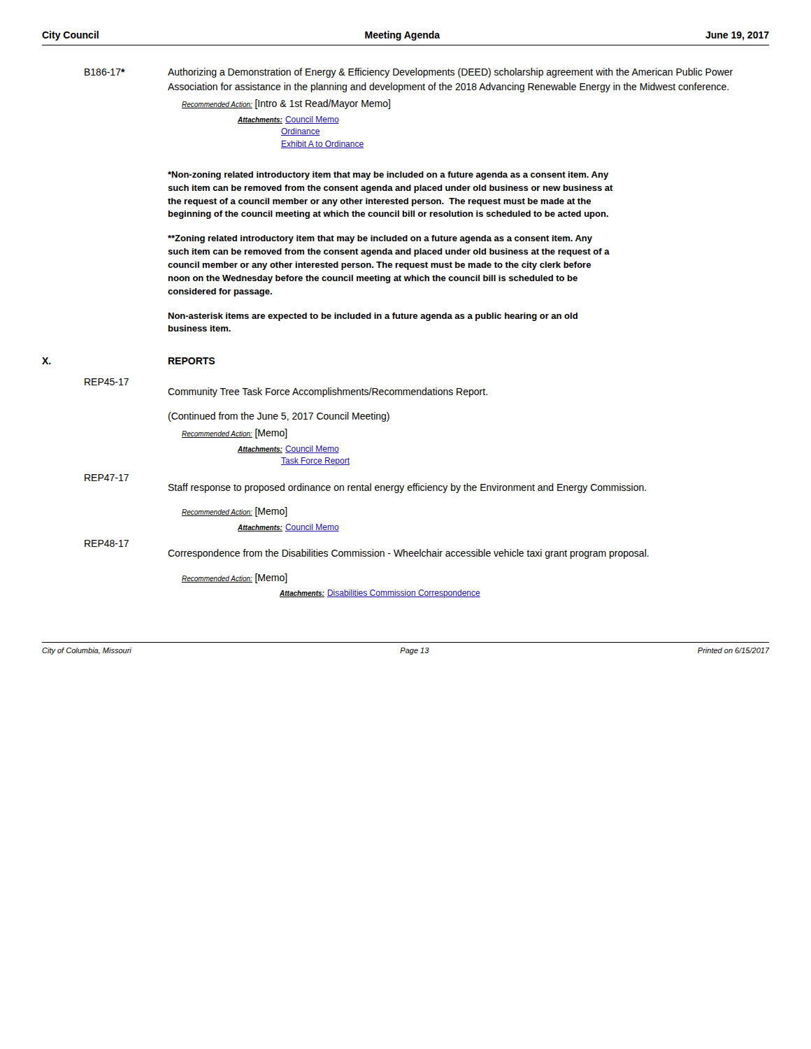City Council
Meeting Agenda
June 19, 2017
B186-17*
Authorizing a Demonstration of Energy & Efficiency Developments (DEED) scholarship agreement with the American Public Power Association for assistance in the planning and development of the 2018 Advancing Renewable Energy in the Midwest conference.
Recommended Action: [Intro & 1st Read/Mayor Memo]
Attachments: Council Memo
Ordinance
Exhibit A to Ordinance
*Non-zoning related introductory item that may be included on a future agenda as a consent item. Any such item can be removed from the consent agenda and placed under old business or new business at the request of a council member or any other interested person. The request must be made at the beginning of the council meeting at which the council bill or resolution is scheduled to be acted upon.
**Zoning related introductory item that may be included on a future agenda as a consent item. Any such item can be removed from the consent agenda and placed under old business at the request of a council member or any other interested person. The request must be made to the city clerk before noon on the Wednesday before the council meeting at which the council bill is scheduled to be considered for passage.
Non-asterisk items are expected to be included in a future agenda as a public hearing or an old business item.
X.
REPORTS
REP45-17
Community Tree Task Force Accomplishments/Recommendations Report.
(Continued from the June 5, 2017 Council Meeting)
Recommended Action: [Memo]
Attachments: Council Memo
Task Force Report
REP47-17
Staff response to proposed ordinance on rental energy efficiency by the Environment and Energy Commission.
Recommended Action: [Memo]
Attachments: Council Memo
REP48-17
Correspondence from the Disabilities Commission - Wheelchair accessible vehicle taxi grant program proposal.
Recommended Action: [Memo]
Attachments: Disabilities Commission Correspondence
City of Columbia, Missouri
Page 13
Printed on 6/15/2017